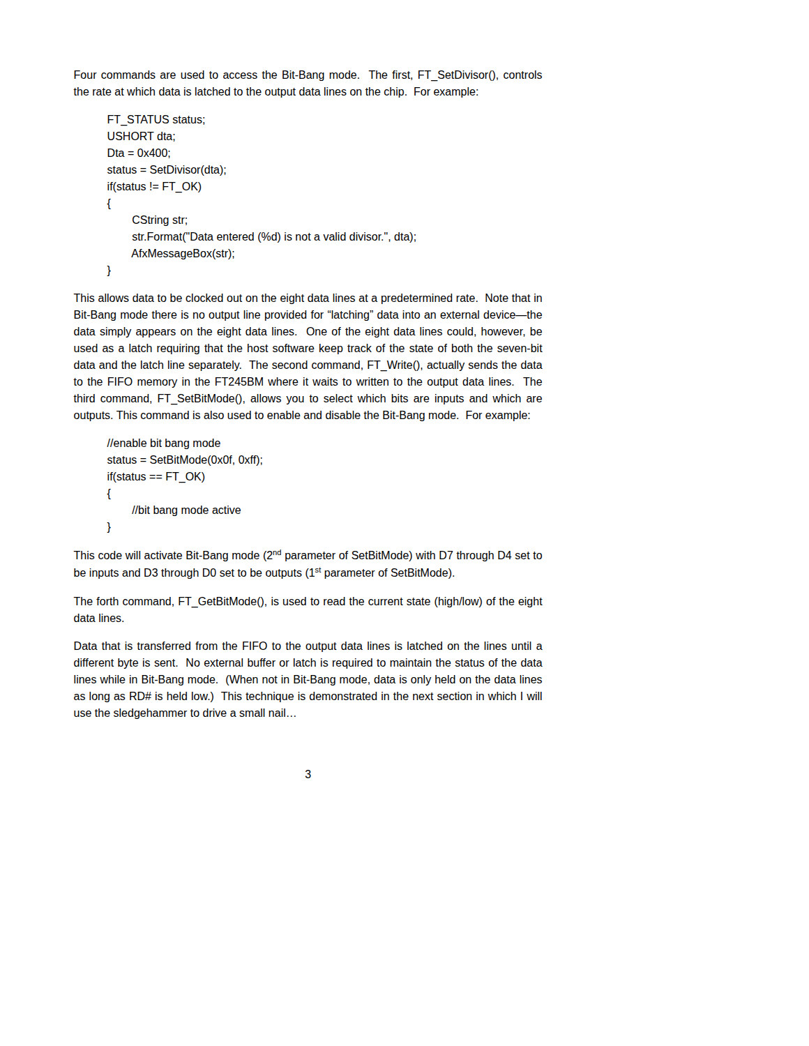Four commands are used to access the Bit-Bang mode. The first, FT_SetDivisor(), controls the rate at which data is latched to the output data lines on the chip. For example:
FT_STATUS status;
USHORT dta;
Dta = 0x400;
status = SetDivisor(dta);
if(status != FT_OK)
{
        CString str;
        str.Format("Data entered (%d) is not a valid divisor.", dta);
        AfxMessageBox(str);
}
This allows data to be clocked out on the eight data lines at a predetermined rate. Note that in Bit-Bang mode there is no output line provided for “latching” data into an external device—the data simply appears on the eight data lines. One of the eight data lines could, however, be used as a latch requiring that the host software keep track of the state of both the seven-bit data and the latch line separately. The second command, FT_Write(), actually sends the data to the FIFO memory in the FT245BM where it waits to written to the output data lines. The third command, FT_SetBitMode(), allows you to select which bits are inputs and which are outputs. This command is also used to enable and disable the Bit-Bang mode. For example:
//enable bit bang mode
status = SetBitMode(0x0f, 0xff);
if(status == FT_OK)
{
        //bit bang mode active
}
This code will activate Bit-Bang mode (2nd parameter of SetBitMode) with D7 through D4 set to be inputs and D3 through D0 set to be outputs (1st parameter of SetBitMode).
The forth command, FT_GetBitMode(), is used to read the current state (high/low) of the eight data lines.
Data that is transferred from the FIFO to the output data lines is latched on the lines until a different byte is sent. No external buffer or latch is required to maintain the status of the data lines while in Bit-Bang mode. (When not in Bit-Bang mode, data is only held on the data lines as long as RD# is held low.) This technique is demonstrated in the next section in which I will use the sledgehammer to drive a small nail…
3